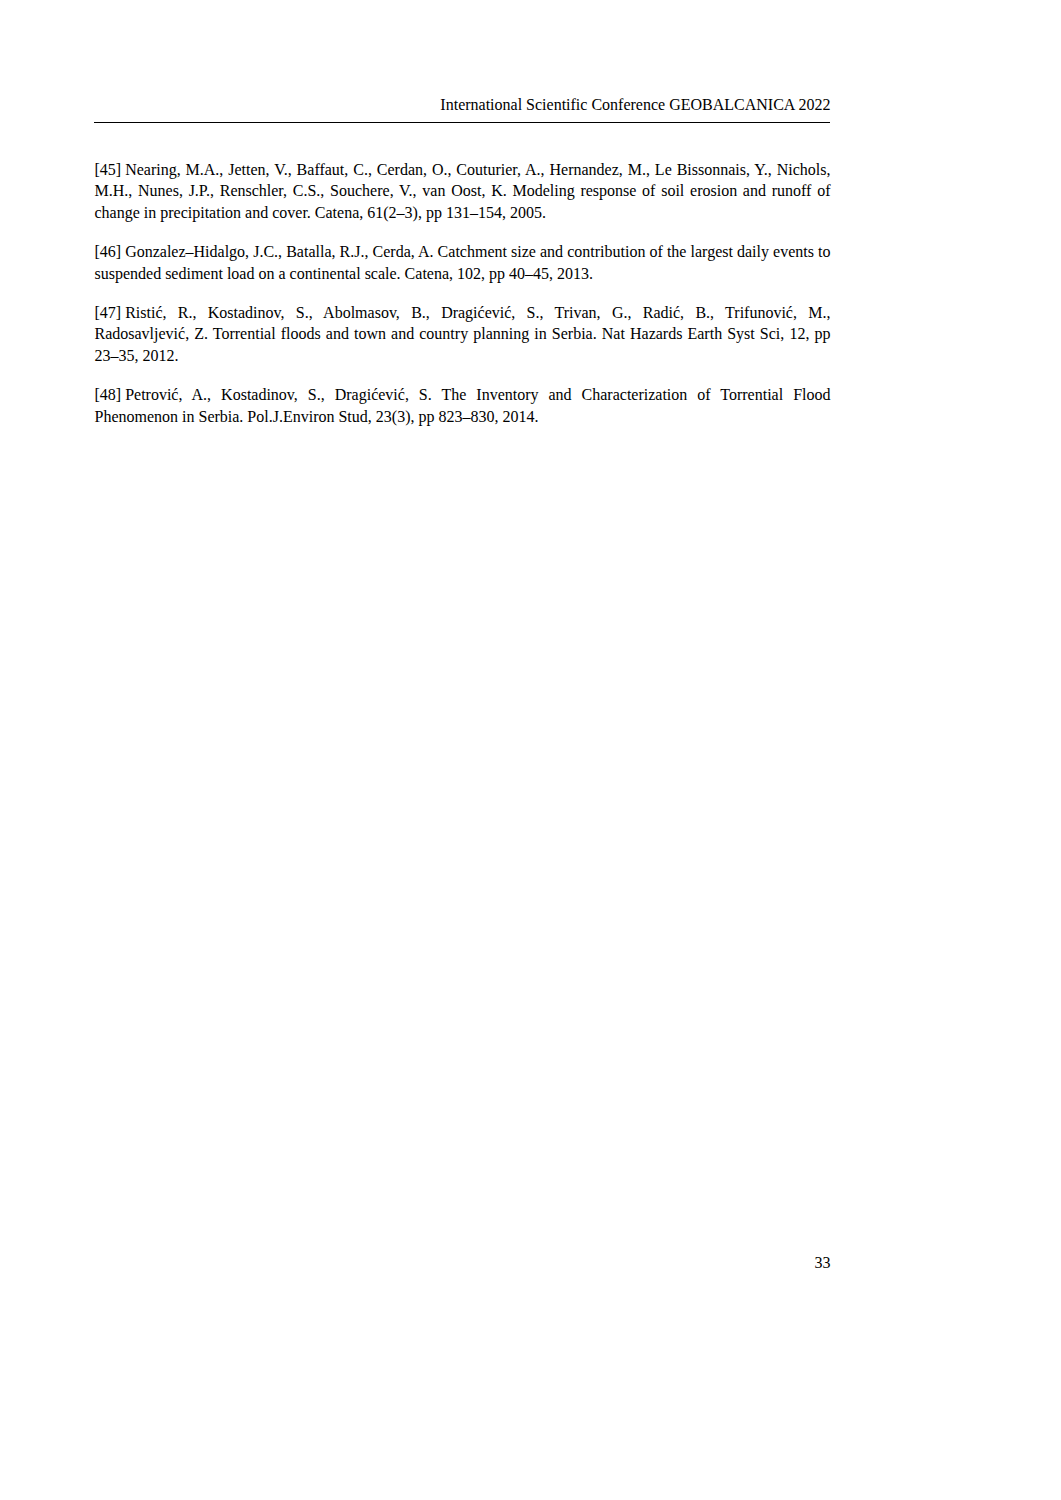International Scientific Conference GEOBALCANICA 2022
[45] Nearing, M.A., Jetten, V., Baffaut, C., Cerdan, O., Couturier, A., Hernandez, M., Le Bissonnais, Y., Nichols, M.H., Nunes, J.P., Renschler, C.S., Souchere, V., van Oost, K. Modeling response of soil erosion and runoff of change in precipitation and cover. Catena, 61(2–3), pp 131–154, 2005.
[46] Gonzalez–Hidalgo, J.C., Batalla, R.J., Cerda, A. Catchment size and contribution of the largest daily events to suspended sediment load on a continental scale. Catena, 102, pp 40–45, 2013.
[47] Ristić, R., Kostadinov, S., Abolmasov, B., Dragićević, S., Trivan, G., Radić, B., Trifunović, M., Radosavljević, Z. Torrential floods and town and country planning in Serbia. Nat Hazards Earth Syst Sci, 12, pp 23–35, 2012.
[48] Petrović, A., Kostadinov, S., Dragićević, S. The Inventory and Characterization of Torrential Flood Phenomenon in Serbia. Pol.J.Environ Stud, 23(3), pp 823–830, 2014.
33